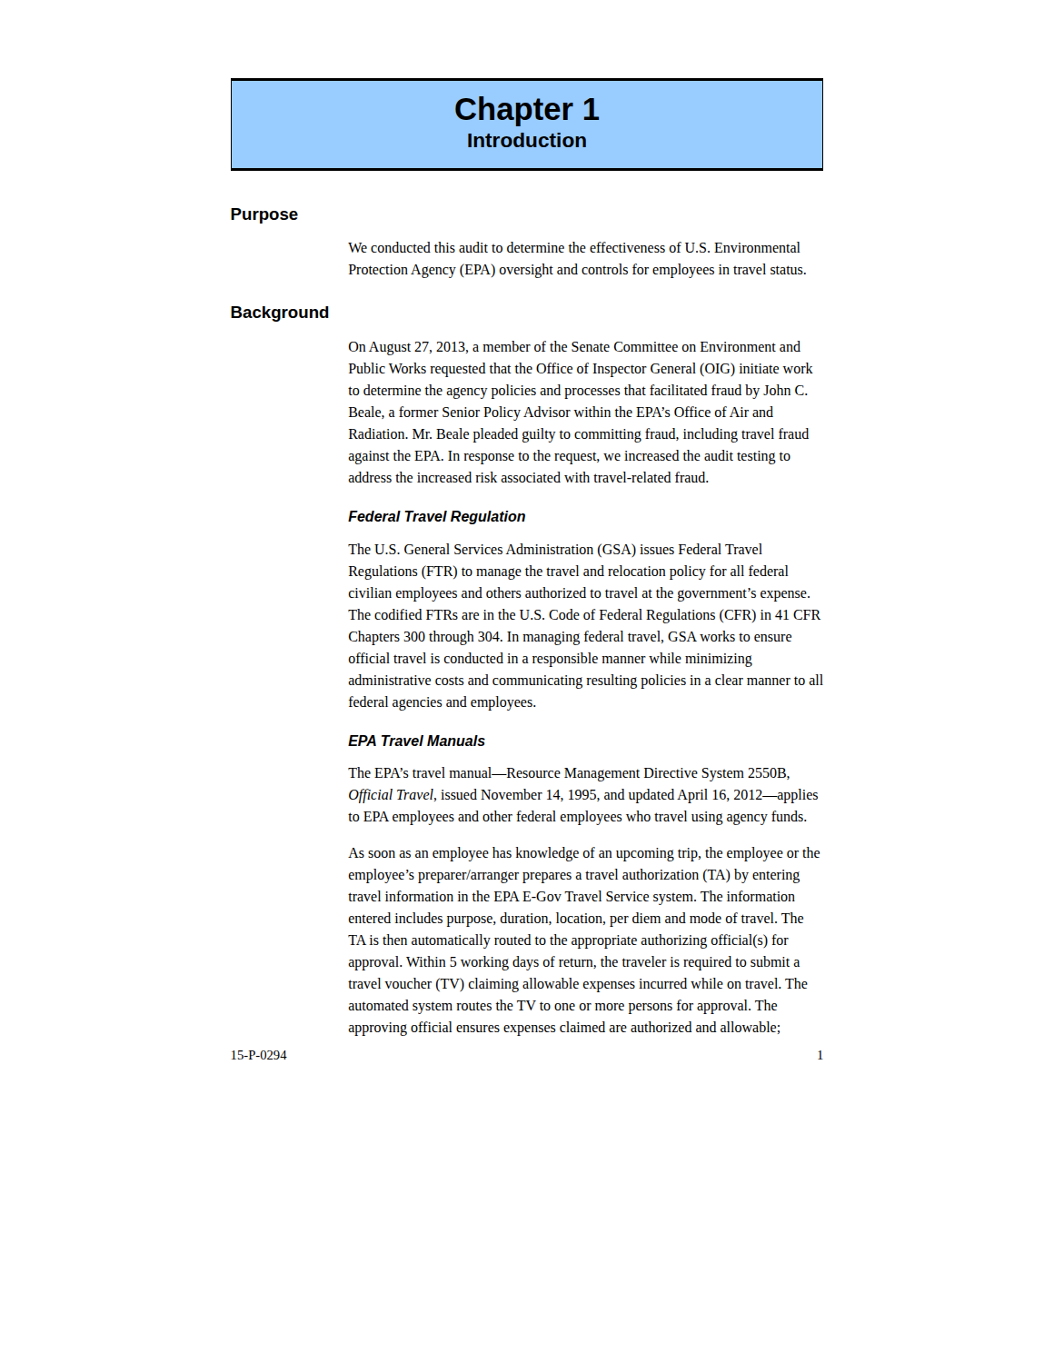Chapter 1
Introduction
Purpose
We conducted this audit to determine the effectiveness of U.S. Environmental Protection Agency (EPA) oversight and controls for employees in travel status.
Background
On August 27, 2013, a member of the Senate Committee on Environment and Public Works requested that the Office of Inspector General (OIG) initiate work to determine the agency policies and processes that facilitated fraud by John C. Beale, a former Senior Policy Advisor within the EPA’s Office of Air and Radiation. Mr. Beale pleaded guilty to committing fraud, including travel fraud against the EPA. In response to the request, we increased the audit testing to address the increased risk associated with travel-related fraud.
Federal Travel Regulation
The U.S. General Services Administration (GSA) issues Federal Travel Regulations (FTR) to manage the travel and relocation policy for all federal civilian employees and others authorized to travel at the government’s expense. The codified FTRs are in the U.S. Code of Federal Regulations (CFR) in 41 CFR Chapters 300 through 304. In managing federal travel, GSA works to ensure official travel is conducted in a responsible manner while minimizing administrative costs and communicating resulting policies in a clear manner to all federal agencies and employees.
EPA Travel Manuals
The EPA’s travel manual—Resource Management Directive System 2550B, Official Travel, issued November 14, 1995, and updated April 16, 2012—applies to EPA employees and other federal employees who travel using agency funds.
As soon as an employee has knowledge of an upcoming trip, the employee or the employee’s preparer/arranger prepares a travel authorization (TA) by entering travel information in the EPA E-Gov Travel Service system. The information entered includes purpose, duration, location, per diem and mode of travel. The TA is then automatically routed to the appropriate authorizing official(s) for approval. Within 5 working days of return, the traveler is required to submit a travel voucher (TV) claiming allowable expenses incurred while on travel. The automated system routes the TV to one or more persons for approval. The approving official ensures expenses claimed are authorized and allowable;
15-P-0294 1